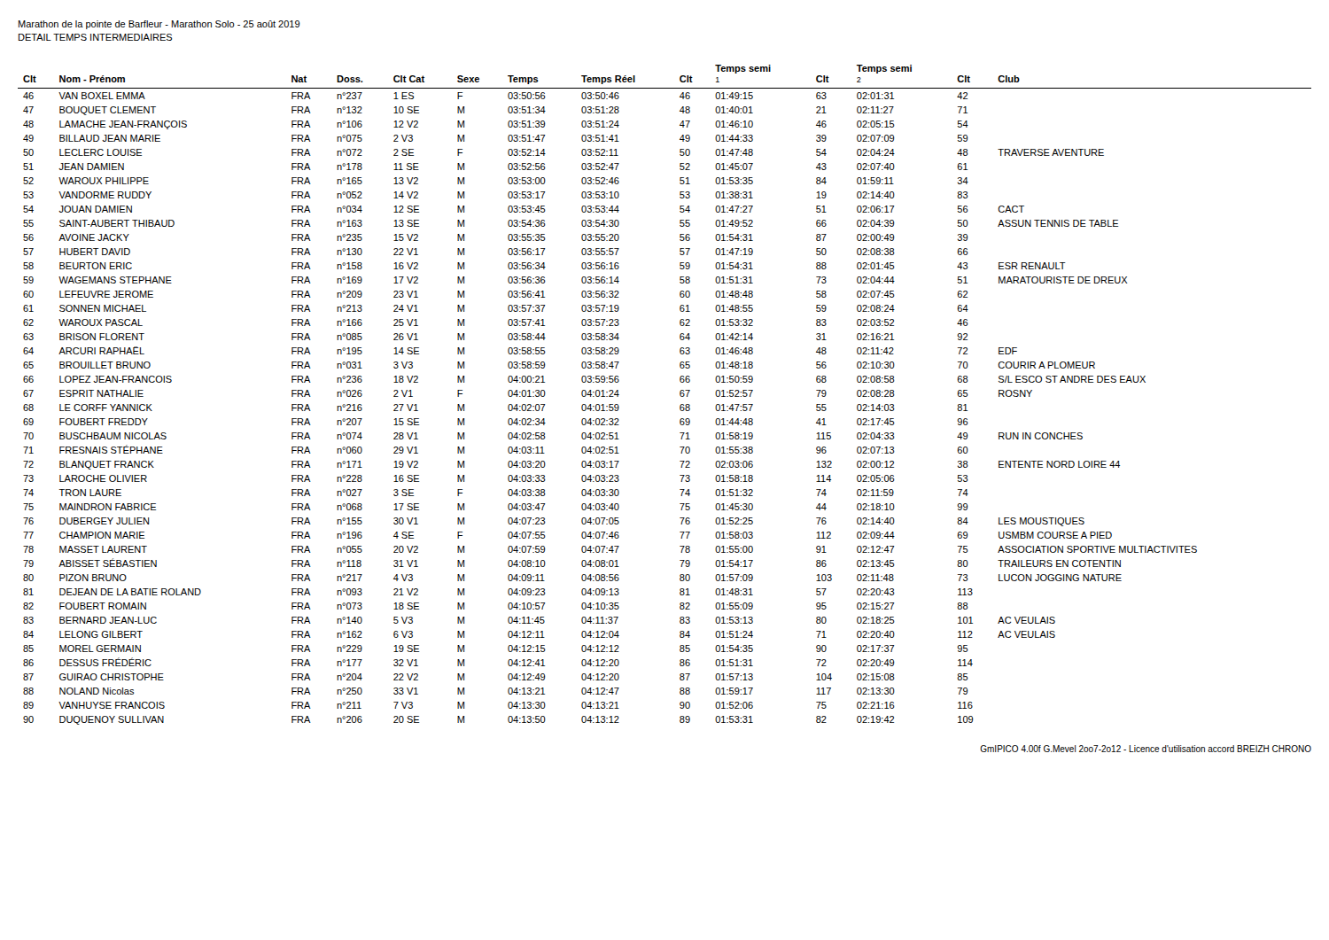Marathon de la pointe de Barfleur - Marathon Solo - 25 août 2019
DETAIL TEMPS INTERMEDIAIRES
| Clt | Nom - Prénom | Nat | Doss. | Clt Cat | Sexe | Temps | Temps Réel | Clt | Temps semi 1 | Clt | Temps semi 2 | Clt | Club |
| --- | --- | --- | --- | --- | --- | --- | --- | --- | --- | --- | --- | --- | --- |
| 46 | VAN BOXEL EMMA | FRA | n°237 | 1 ES | F | 03:50:56 | 03:50:46 | 46 | 01:49:15 | 63 | 02:01:31 | 42 | |
| 47 | BOUQUET CLEMENT | FRA | n°132 | 10 SE | M | 03:51:34 | 03:51:28 | 48 | 01:40:01 | 21 | 02:11:27 | 71 | |
| 48 | LAMACHE JEAN-FRANÇOIS | FRA | n°106 | 12 V2 | M | 03:51:39 | 03:51:24 | 47 | 01:46:10 | 46 | 02:05:15 | 54 | |
| 49 | BILLAUD JEAN MARIE | FRA | n°075 | 2 V3 | M | 03:51:47 | 03:51:41 | 49 | 01:44:33 | 39 | 02:07:09 | 59 | |
| 50 | LECLERC LOUISE | FRA | n°072 | 2 SE | F | 03:52:14 | 03:52:11 | 50 | 01:47:48 | 54 | 02:04:24 | 48 | TRAVERSE AVENTURE |
| 51 | JEAN DAMIEN | FRA | n°178 | 11 SE | M | 03:52:56 | 03:52:47 | 52 | 01:45:07 | 43 | 02:07:40 | 61 | |
| 52 | WAROUX PHILIPPE | FRA | n°165 | 13 V2 | M | 03:53:00 | 03:52:46 | 51 | 01:53:35 | 84 | 01:59:11 | 34 | |
| 53 | VANDORME RUDDY | FRA | n°052 | 14 V2 | M | 03:53:17 | 03:53:10 | 53 | 01:38:31 | 19 | 02:14:40 | 83 | |
| 54 | JOUAN DAMIEN | FRA | n°034 | 12 SE | M | 03:53:45 | 03:53:44 | 54 | 01:47:27 | 51 | 02:06:17 | 56 | CACT |
| 55 | SAINT-AUBERT THIBAUD | FRA | n°163 | 13 SE | M | 03:54:36 | 03:54:30 | 55 | 01:49:52 | 66 | 02:04:39 | 50 | ASSUN TENNIS DE TABLE |
| 56 | AVOINE JACKY | FRA | n°235 | 15 V2 | M | 03:55:35 | 03:55:20 | 56 | 01:54:31 | 87 | 02:00:49 | 39 | |
| 57 | HUBERT DAVID | FRA | n°130 | 22 V1 | M | 03:56:17 | 03:55:57 | 57 | 01:47:19 | 50 | 02:08:38 | 66 | |
| 58 | BEURTON ERIC | FRA | n°158 | 16 V2 | M | 03:56:34 | 03:56:16 | 59 | 01:54:31 | 88 | 02:01:45 | 43 | ESR RENAULT |
| 59 | WAGEMANS STEPHANE | FRA | n°169 | 17 V2 | M | 03:56:36 | 03:56:14 | 58 | 01:51:31 | 73 | 02:04:44 | 51 | MARATOURISTE DE DREUX |
| 60 | LEFEUVRE JEROME | FRA | n°209 | 23 V1 | M | 03:56:41 | 03:56:32 | 60 | 01:48:48 | 58 | 02:07:45 | 62 | |
| 61 | SONNEN MICHAEL | FRA | n°213 | 24 V1 | M | 03:57:37 | 03:57:19 | 61 | 01:48:55 | 59 | 02:08:24 | 64 | |
| 62 | WAROUX PASCAL | FRA | n°166 | 25 V1 | M | 03:57:41 | 03:57:23 | 62 | 01:53:32 | 83 | 02:03:52 | 46 | |
| 63 | BRISON FLORENT | FRA | n°085 | 26 V1 | M | 03:58:44 | 03:58:34 | 64 | 01:42:14 | 31 | 02:16:21 | 92 | |
| 64 | ARCURI RAPHAËL | FRA | n°195 | 14 SE | M | 03:58:55 | 03:58:29 | 63 | 01:46:48 | 48 | 02:11:42 | 72 | EDF |
| 65 | BROUILLET BRUNO | FRA | n°031 | 3 V3 | M | 03:58:59 | 03:58:47 | 65 | 01:48:18 | 56 | 02:10:30 | 70 | COURIR A PLOMEUR |
| 66 | LOPEZ JEAN-FRANCOIS | FRA | n°236 | 18 V2 | M | 04:00:21 | 03:59:56 | 66 | 01:50:59 | 68 | 02:08:58 | 68 | S/L ESCO ST ANDRE DES EAUX |
| 67 | ESPRIT NATHALIE | FRA | n°026 | 2 V1 | F | 04:01:30 | 04:01:24 | 67 | 01:52:57 | 79 | 02:08:28 | 65 | ROSNY |
| 68 | LE CORFF YANNICK | FRA | n°216 | 27 V1 | M | 04:02:07 | 04:01:59 | 68 | 01:47:57 | 55 | 02:14:03 | 81 | |
| 69 | FOUBERT FREDDY | FRA | n°207 | 15 SE | M | 04:02:34 | 04:02:32 | 69 | 01:44:48 | 41 | 02:17:45 | 96 | |
| 70 | BUSCHBAUM NICOLAS | FRA | n°074 | 28 V1 | M | 04:02:58 | 04:02:51 | 71 | 01:58:19 | 115 | 02:04:33 | 49 | RUN IN CONCHES |
| 71 | FRESNAIS STÉPHANE | FRA | n°060 | 29 V1 | M | 04:03:11 | 04:02:51 | 70 | 01:55:38 | 96 | 02:07:13 | 60 | |
| 72 | BLANQUET FRANCK | FRA | n°171 | 19 V2 | M | 04:03:20 | 04:03:17 | 72 | 02:03:06 | 132 | 02:00:12 | 38 | ENTENTE NORD LOIRE 44 |
| 73 | LAROCHE OLIVIER | FRA | n°228 | 16 SE | M | 04:03:33 | 04:03:23 | 73 | 01:58:18 | 114 | 02:05:06 | 53 | |
| 74 | TRON LAURE | FRA | n°027 | 3 SE | F | 04:03:38 | 04:03:30 | 74 | 01:51:32 | 74 | 02:11:59 | 74 | |
| 75 | MAINDRON FABRICE | FRA | n°068 | 17 SE | M | 04:03:47 | 04:03:40 | 75 | 01:45:30 | 44 | 02:18:10 | 99 | |
| 76 | DUBERGEY JULIEN | FRA | n°155 | 30 V1 | M | 04:07:23 | 04:07:05 | 76 | 01:52:25 | 76 | 02:14:40 | 84 | LES MOUSTIQUES |
| 77 | CHAMPION MARIE | FRA | n°196 | 4 SE | F | 04:07:55 | 04:07:46 | 77 | 01:58:03 | 112 | 02:09:44 | 69 | USMBM COURSE A PIED |
| 78 | MASSET LAURENT | FRA | n°055 | 20 V2 | M | 04:07:59 | 04:07:47 | 78 | 01:55:00 | 91 | 02:12:47 | 75 | ASSOCIATION SPORTIVE MULTIACTIVITES |
| 79 | ABISSET SÉBASTIEN | FRA | n°118 | 31 V1 | M | 04:08:10 | 04:08:01 | 79 | 01:54:17 | 86 | 02:13:45 | 80 | TRAILEURS EN COTENTIN |
| 80 | PIZON BRUNO | FRA | n°217 | 4 V3 | M | 04:09:11 | 04:08:56 | 80 | 01:57:09 | 103 | 02:11:48 | 73 | LUCON JOGGING NATURE |
| 81 | DEJEAN DE LA BATIE ROLAND | FRA | n°093 | 21 V2 | M | 04:09:23 | 04:09:13 | 81 | 01:48:31 | 57 | 02:20:43 | 113 | |
| 82 | FOUBERT ROMAIN | FRA | n°073 | 18 SE | M | 04:10:57 | 04:10:35 | 82 | 01:55:09 | 95 | 02:15:27 | 88 | |
| 83 | BERNARD JEAN-LUC | FRA | n°140 | 5 V3 | M | 04:11:45 | 04:11:37 | 83 | 01:53:13 | 80 | 02:18:25 | 101 | AC VEULAIS |
| 84 | LELONG GILBERT | FRA | n°162 | 6 V3 | M | 04:12:11 | 04:12:04 | 84 | 01:51:24 | 71 | 02:20:40 | 112 | AC VEULAIS |
| 85 | MOREL GERMAIN | FRA | n°229 | 19 SE | M | 04:12:15 | 04:12:12 | 85 | 01:54:35 | 90 | 02:17:37 | 95 | |
| 86 | DESSUS FRÉDÉRIC | FRA | n°177 | 32 V1 | M | 04:12:41 | 04:12:20 | 86 | 01:51:31 | 72 | 02:20:49 | 114 | |
| 87 | GUIRAO CHRISTOPHE | FRA | n°204 | 22 V2 | M | 04:12:49 | 04:12:20 | 87 | 01:57:13 | 104 | 02:15:08 | 85 | |
| 88 | NOLAND Nicolas | FRA | n°250 | 33 V1 | M | 04:13:21 | 04:12:47 | 88 | 01:59:17 | 117 | 02:13:30 | 79 | |
| 89 | VANHUYSE FRANCOIS | FRA | n°211 | 7 V3 | M | 04:13:30 | 04:13:21 | 90 | 01:52:06 | 75 | 02:21:16 | 116 | |
| 90 | DUQUENOY SULLIVAN | FRA | n°206 | 20 SE | M | 04:13:50 | 04:13:12 | 89 | 01:53:31 | 82 | 02:19:42 | 109 | |
GmIPICO 4.00f G.Mevel 2oo7-2o12 - Licence d'utilisation accord BREIZH CHRONO